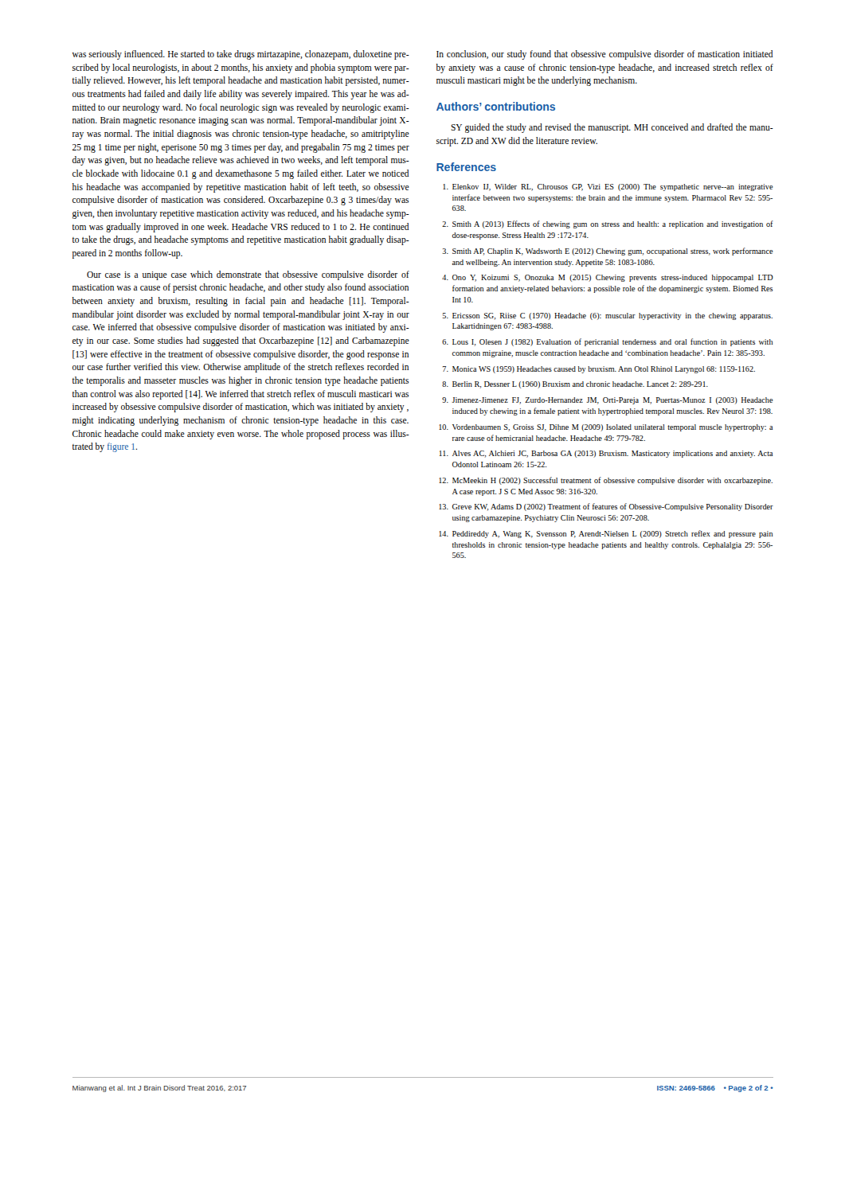was seriously influenced. He started to take drugs mirtazapine, clonazepam, duloxetine prescribed by local neurologists, in about 2 months, his anxiety and phobia symptom were partially relieved. However, his left temporal headache and mastication habit persisted, numerous treatments had failed and daily life ability was severely impaired. This year he was admitted to our neurology ward. No focal neurologic sign was revealed by neurologic examination. Brain magnetic resonance imaging scan was normal. Temporal-mandibular joint X-ray was normal. The initial diagnosis was chronic tension-type headache, so amitriptyline 25 mg 1 time per night, eperisone 50 mg 3 times per day, and pregabalin 75 mg 2 times per day was given, but no headache relieve was achieved in two weeks, and left temporal muscle blockade with lidocaine 0.1 g and dexamethasone 5 mg failed either. Later we noticed his headache was accompanied by repetitive mastication habit of left teeth, so obsessive compulsive disorder of mastication was considered. Oxcarbazepine 0.3 g 3 times/day was given, then involuntary repetitive mastication activity was reduced, and his headache symptom was gradually improved in one week. Headache VRS reduced to 1 to 2. He continued to take the drugs, and headache symptoms and repetitive mastication habit gradually disappeared in 2 months follow-up.
Our case is a unique case which demonstrate that obsessive compulsive disorder of mastication was a cause of persist chronic headache, and other study also found association between anxiety and bruxism, resulting in facial pain and headache [11]. Temporal-mandibular joint disorder was excluded by normal temporal-mandibular joint X-ray in our case. We inferred that obsessive compulsive disorder of mastication was initiated by anxiety in our case. Some studies had suggested that Oxcarbazepine [12] and Carbamazepine [13] were effective in the treatment of obsessive compulsive disorder, the good response in our case further verified this view. Otherwise amplitude of the stretch reflexes recorded in the temporalis and masseter muscles was higher in chronic tension type headache patients than control was also reported [14]. We inferred that stretch reflex of musculi masticari was increased by obsessive compulsive disorder of mastication, which was initiated by anxiety , might indicating underlying mechanism of chronic tension-type headache in this case. Chronic headache could make anxiety even worse. The whole proposed process was illustrated by figure 1.
In conclusion, our study found that obsessive compulsive disorder of mastication initiated by anxiety was a cause of chronic tension-type headache, and increased stretch reflex of musculi masticari might be the underlying mechanism.
Authors’ contributions
SY guided the study and revised the manuscript. MH conceived and drafted the manuscript. ZD and XW did the literature review.
References
Elenkov IJ, Wilder RL, Chrousos GP, Vizi ES (2000) The sympathetic nerve--an integrative interface between two supersystems: the brain and the immune system. Pharmacol Rev 52: 595-638.
Smith A (2013) Effects of chewing gum on stress and health: a replication and investigation of dose-response. Stress Health 29 :172-174.
Smith AP, Chaplin K, Wadsworth E (2012) Chewing gum, occupational stress, work performance and wellbeing. An intervention study. Appetite 58: 1083-1086.
Ono Y, Koizumi S, Onozuka M (2015) Chewing prevents stress-induced hippocampal LTD formation and anxiety-related behaviors: a possible role of the dopaminergic system. Biomed Res Int 10.
Ericsson SG, Riise C (1970) Headache (6): muscular hyperactivity in the chewing apparatus. Lakartidningen 67: 4983-4988.
Lous I, Olesen J (1982) Evaluation of pericranial tenderness and oral function in patients with common migraine, muscle contraction headache and ‘combination headache’. Pain 12: 385-393.
Monica WS (1959) Headaches caused by bruxism. Ann Otol Rhinol Laryngol 68: 1159-1162.
Berlin R, Dessner L (1960) Bruxism and chronic headache. Lancet 2: 289-291.
Jimenez-Jimenez FJ, Zurdo-Hernandez JM, Orti-Pareja M, Puertas-Munoz I (2003) Headache induced by chewing in a female patient with hypertrophied temporal muscles. Rev Neurol 37: 198.
Vordenbaumen S, Groiss SJ, Dihne M (2009) Isolated unilateral temporal muscle hypertrophy: a rare cause of hemicranial headache. Headache 49: 779-782.
Alves AC, Alchieri JC, Barbosa GA (2013) Bruxism. Masticatory implications and anxiety. Acta Odontol Latinoam 26: 15-22.
McMeekin H (2002) Successful treatment of obsessive compulsive disorder with oxcarbazepine. A case report. J S C Med Assoc 98: 316-320.
Greve KW, Adams D (2002) Treatment of features of Obsessive-Compulsive Personality Disorder using carbamazepine. Psychiatry Clin Neurosci 56: 207-208.
Peddireddy A, Wang K, Svensson P, Arendt-Nielsen L (2009) Stretch reflex and pressure pain thresholds in chronic tension-type headache patients and healthy controls. Cephalalgia 29: 556-565.
Mianwang et al. Int J Brain Disord Treat 2016, 2:017
ISSN: 2469-5866 • Page 2 of 2 •